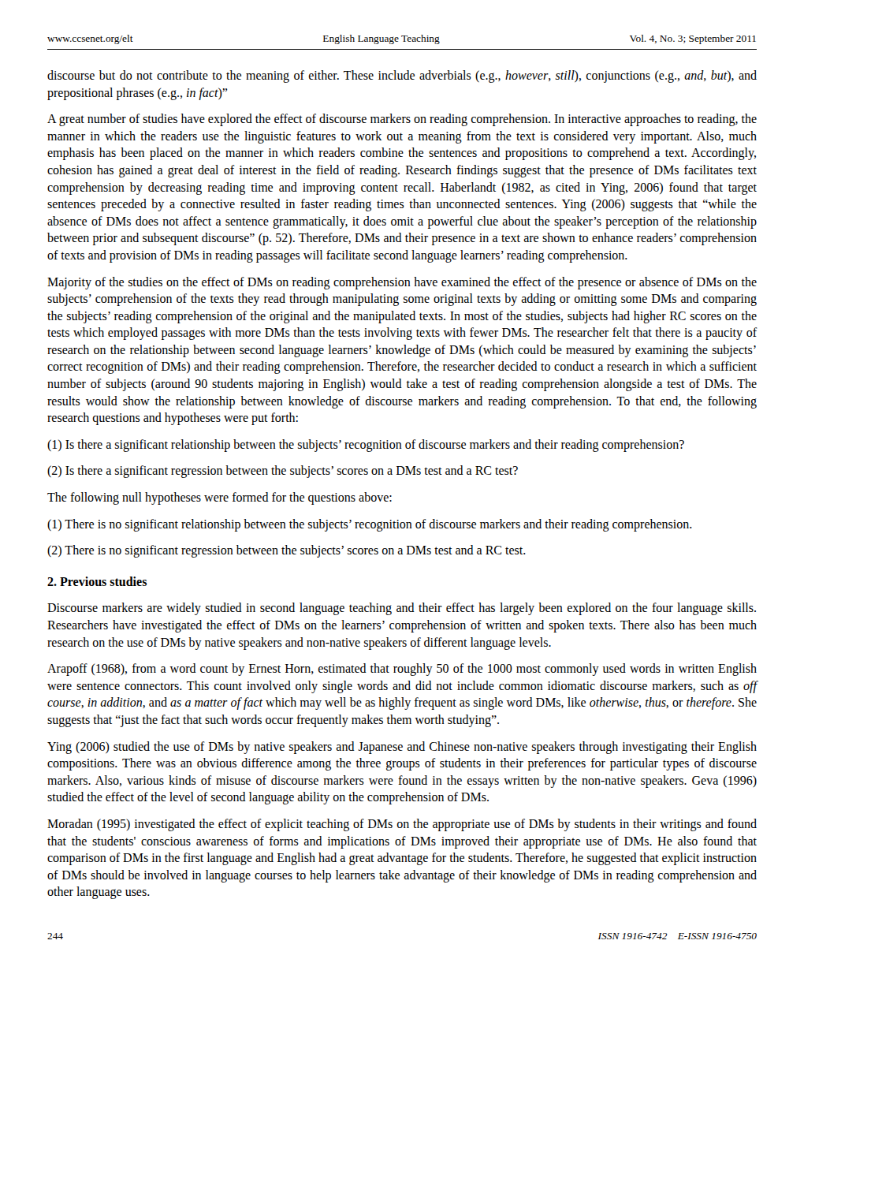www.ccsenet.org/elt English Language Teaching Vol. 4, No. 3; September 2011
discourse but do not contribute to the meaning of either. These include adverbials (e.g., however, still), conjunctions (e.g., and, but), and prepositional phrases (e.g., in fact)”
A great number of studies have explored the effect of discourse markers on reading comprehension. In interactive approaches to reading, the manner in which the readers use the linguistic features to work out a meaning from the text is considered very important. Also, much emphasis has been placed on the manner in which readers combine the sentences and propositions to comprehend a text. Accordingly, cohesion has gained a great deal of interest in the field of reading. Research findings suggest that the presence of DMs facilitates text comprehension by decreasing reading time and improving content recall. Haberlandt (1982, as cited in Ying, 2006) found that target sentences preceded by a connective resulted in faster reading times than unconnected sentences. Ying (2006) suggests that “while the absence of DMs does not affect a sentence grammatically, it does omit a powerful clue about the speaker’s perception of the relationship between prior and subsequent discourse” (p. 52). Therefore, DMs and their presence in a text are shown to enhance readers’ comprehension of texts and provision of DMs in reading passages will facilitate second language learners’ reading comprehension.
Majority of the studies on the effect of DMs on reading comprehension have examined the effect of the presence or absence of DMs on the subjects’ comprehension of the texts they read through manipulating some original texts by adding or omitting some DMs and comparing the subjects’ reading comprehension of the original and the manipulated texts. In most of the studies, subjects had higher RC scores on the tests which employed passages with more DMs than the tests involving texts with fewer DMs. The researcher felt that there is a paucity of research on the relationship between second language learners’ knowledge of DMs (which could be measured by examining the subjects’ correct recognition of DMs) and their reading comprehension. Therefore, the researcher decided to conduct a research in which a sufficient number of subjects (around 90 students majoring in English) would take a test of reading comprehension alongside a test of DMs. The results would show the relationship between knowledge of discourse markers and reading comprehension. To that end, the following research questions and hypotheses were put forth:
(1) Is there a significant relationship between the subjects’ recognition of discourse markers and their reading comprehension?
(2) Is there a significant regression between the subjects’ scores on a DMs test and a RC test?
The following null hypotheses were formed for the questions above:
(1) There is no significant relationship between the subjects’ recognition of discourse markers and their reading comprehension.
(2) There is no significant regression between the subjects’ scores on a DMs test and a RC test.
2. Previous studies
Discourse markers are widely studied in second language teaching and their effect has largely been explored on the four language skills. Researchers have investigated the effect of DMs on the learners’ comprehension of written and spoken texts. There also has been much research on the use of DMs by native speakers and non-native speakers of different language levels.
Arapoff (1968), from a word count by Ernest Horn, estimated that roughly 50 of the 1000 most commonly used words in written English were sentence connectors. This count involved only single words and did not include common idiomatic discourse markers, such as off course, in addition, and as a matter of fact which may well be as highly frequent as single word DMs, like otherwise, thus, or therefore. She suggests that “just the fact that such words occur frequently makes them worth studying”.
Ying (2006) studied the use of DMs by native speakers and Japanese and Chinese non-native speakers through investigating their English compositions. There was an obvious difference among the three groups of students in their preferences for particular types of discourse markers. Also, various kinds of misuse of discourse markers were found in the essays written by the non-native speakers. Geva (1996) studied the effect of the level of second language ability on the comprehension of DMs.
Moradan (1995) investigated the effect of explicit teaching of DMs on the appropriate use of DMs by students in their writings and found that the students' conscious awareness of forms and implications of DMs improved their appropriate use of DMs. He also found that comparison of DMs in the first language and English had a great advantage for the students. Therefore, he suggested that explicit instruction of DMs should be involved in language courses to help learners take advantage of their knowledge of DMs in reading comprehension and other language uses.
244 ISSN 1916-4742 E-ISSN 1916-4750